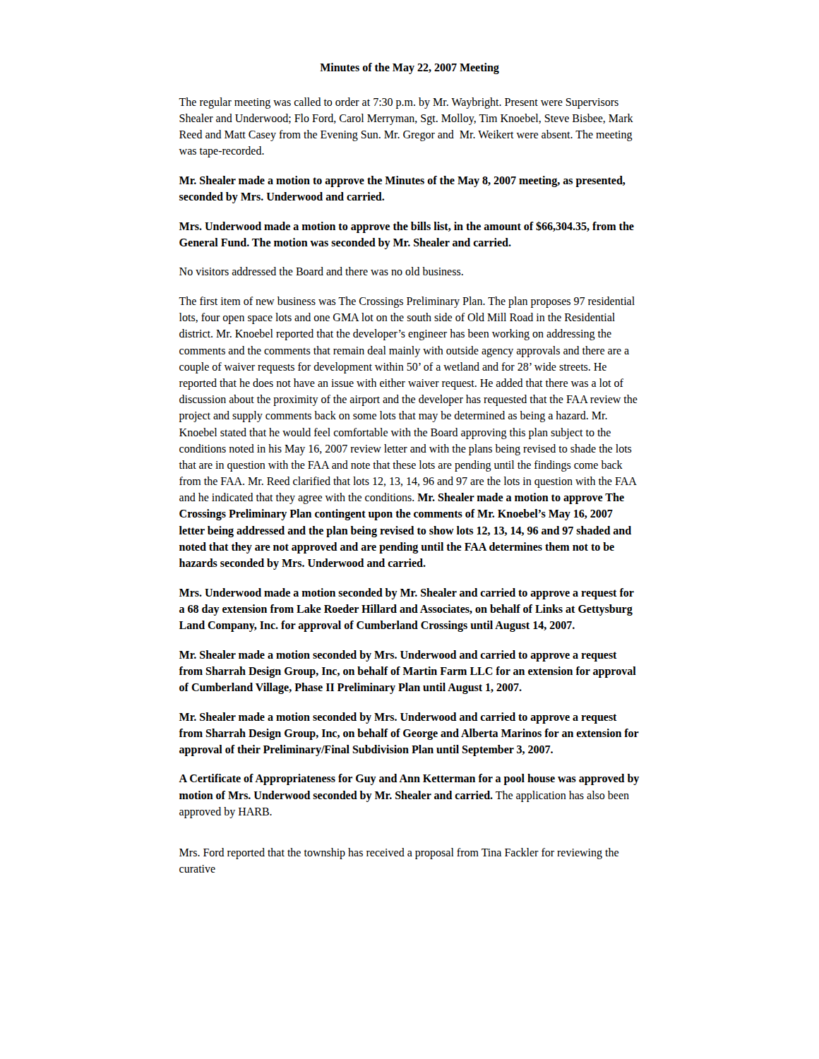Minutes of the May 22, 2007 Meeting
The regular meeting was called to order at 7:30 p.m. by Mr. Waybright. Present were Supervisors Shealer and Underwood; Flo Ford, Carol Merryman, Sgt. Molloy, Tim Knoebel, Steve Bisbee, Mark Reed and Matt Casey from the Evening Sun. Mr. Gregor and Mr. Weikert were absent. The meeting was tape-recorded.
Mr. Shealer made a motion to approve the Minutes of the May 8, 2007 meeting, as presented, seconded by Mrs. Underwood and carried.
Mrs. Underwood made a motion to approve the bills list, in the amount of $66,304.35, from the General Fund. The motion was seconded by Mr. Shealer and carried.
No visitors addressed the Board and there was no old business.
The first item of new business was The Crossings Preliminary Plan. The plan proposes 97 residential lots, four open space lots and one GMA lot on the south side of Old Mill Road in the Residential district. Mr. Knoebel reported that the developer’s engineer has been working on addressing the comments and the comments that remain deal mainly with outside agency approvals and there are a couple of waiver requests for development within 50’ of a wetland and for 28’ wide streets. He reported that he does not have an issue with either waiver request. He added that there was a lot of discussion about the proximity of the airport and the developer has requested that the FAA review the project and supply comments back on some lots that may be determined as being a hazard. Mr. Knoebel stated that he would feel comfortable with the Board approving this plan subject to the conditions noted in his May 16, 2007 review letter and with the plans being revised to shade the lots that are in question with the FAA and note that these lots are pending until the findings come back from the FAA. Mr. Reed clarified that lots 12, 13, 14, 96 and 97 are the lots in question with the FAA and he indicated that they agree with the conditions. Mr. Shealer made a motion to approve The Crossings Preliminary Plan contingent upon the comments of Mr. Knoebel’s May 16, 2007 letter being addressed and the plan being revised to show lots 12, 13, 14, 96 and 97 shaded and noted that they are not approved and are pending until the FAA determines them not to be hazards seconded by Mrs. Underwood and carried.
Mrs. Underwood made a motion seconded by Mr. Shealer and carried to approve a request for a 68 day extension from Lake Roeder Hillard and Associates, on behalf of Links at Gettysburg Land Company, Inc. for approval of Cumberland Crossings until August 14, 2007.
Mr. Shealer made a motion seconded by Mrs. Underwood and carried to approve a request from Sharrah Design Group, Inc, on behalf of Martin Farm LLC for an extension for approval of Cumberland Village, Phase II Preliminary Plan until August 1, 2007.
Mr. Shealer made a motion seconded by Mrs. Underwood and carried to approve a request from Sharrah Design Group, Inc, on behalf of George and Alberta Marinos for an extension for approval of their Preliminary/Final Subdivision Plan until September 3, 2007.
A Certificate of Appropriateness for Guy and Ann Ketterman for a pool house was approved by motion of Mrs. Underwood seconded by Mr. Shealer and carried. The application has also been approved by HARB.
Mrs. Ford reported that the township has received a proposal from Tina Fackler for reviewing the curative